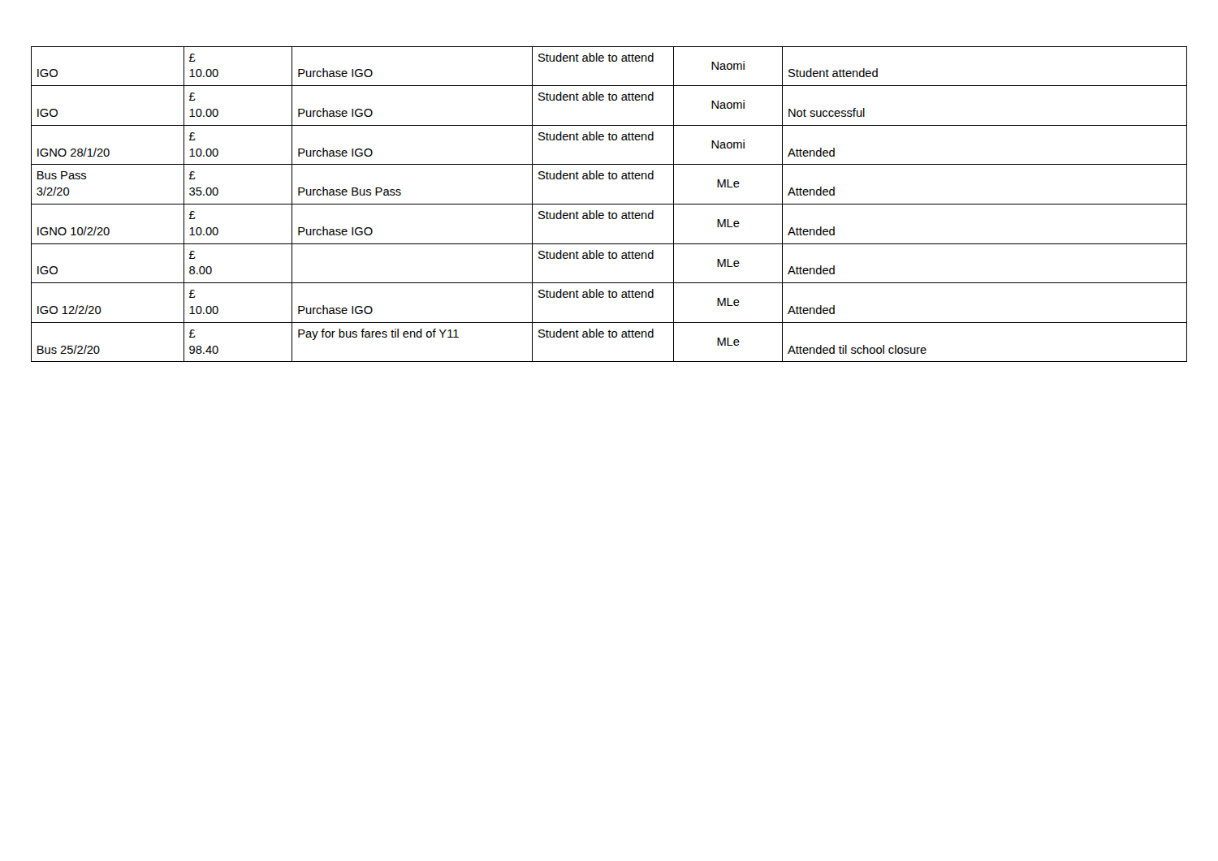| IGO | £ 10.00 | Purchase IGO | Student able to attend | Naomi | Student attended |
| IGO | £ 10.00 | Purchase IGO | Student able to attend | Naomi | Not successful |
| IGNO 28/1/20 | £ 10.00 | Purchase IGO | Student able to attend | Naomi | Attended |
| Bus Pass 3/2/20 | £ 35.00 | Purchase Bus Pass | Student able to attend | MLe | Attended |
| IGNO 10/2/20 | £ 10.00 | Purchase IGO | Student able to attend | MLe | Attended |
| IGO | £ 8.00 | | Student able to attend | MLe | Attended |
| IGO 12/2/20 | £ 10.00 | Purchase IGO | Student able to attend | MLe | Attended |
| Bus 25/2/20 | £ 98.40 | Pay for bus fares til end of Y11 | Student able to attend | MLe | Attended til school closure |